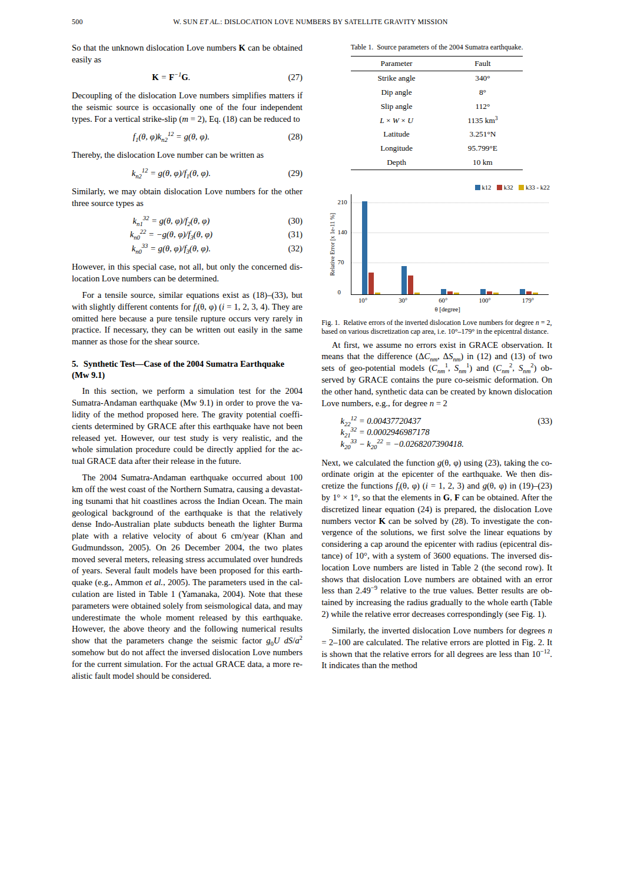500
W. Sun et al.: Dislocation Love Numbers by Satellite Gravity Mission
So that the unknown dislocation Love numbers K can be obtained easily as
K = F−1G.
(27)
Decoupling of the dislocation Love numbers simplifies matters if the seismic source is occasionally one of the four independent types. For a vertical strike-slip (m = 2), Eq. (18) can be reduced to
f1(θ, φ)kn212 = g(θ, φ).
(28)
Thereby, the dislocation Love number can be written as
kn212 = g(θ, φ)/f1(θ, φ).
(29)
Similarly, we may obtain dislocation Love numbers for the other three source types as
kn132 = g(θ, φ)/f2(θ, φ)
(30)
kn022 = −g(θ, φ)/f3(θ, φ)
(31)
kn033 = g(θ, φ)/f3(θ, φ).
(32)
However, in this special case, not all, but only the concerned dislocation Love numbers can be determined.
For a tensile source, similar equations exist as (18)–(33), but with slightly different contents for fi(θ, φ) (i = 1, 2, 3, 4). They are omitted here because a pure tensile rupture occurs very rarely in practice. If necessary, they can be written out easily in the same manner as those for the shear source.
5. Synthetic Test—Case of the 2004 Sumatra Earthquake (Mw 9.1)
In this section, we perform a simulation test for the 2004 Sumatra-Andaman earthquake (Mw 9.1) in order to prove the validity of the method proposed here. The gravity potential coefficients determined by GRACE after this earthquake have not been released yet. However, our test study is very realistic, and the whole simulation procedure could be directly applied for the actual GRACE data after their release in the future.
The 2004 Sumatra-Andaman earthquake occurred about 100 km off the west coast of the Northern Sumatra, causing a devastating tsunami that hit coastlines across the Indian Ocean. The main geological background of the earthquake is that the relatively dense Indo-Australian plate subducts beneath the lighter Burma plate with a relative velocity of about 6 cm/year (Khan and Gudmundsson, 2005). On 26 December 2004, the two plates moved several meters, releasing stress accumulated over hundreds of years. Several fault models have been proposed for this earthquake (e.g., Ammon et al., 2005). The parameters used in the calculation are listed in Table 1 (Yamanaka, 2004). Note that these parameters were obtained solely from seismological data, and may underestimate the whole moment released by this earthquake. However, the above theory and the following numerical results show that the parameters change the seismic factor g0U dS/a2 somehow but do not affect the inversed dislocation Love numbers for the current simulation. For the actual GRACE data, a more realistic fault model should be considered.
Table 1. Source parameters of the 2004 Sumatra earthquake.
| Parameter | Fault |
| --- | --- |
| Strike angle | 340° |
| Dip angle | 8° |
| Slip angle | 112° |
| L × W × U | 1135 km 3 |
| Latitude | 3.251°N |
| Longitude | 95.799°E |
| Depth | 10 km |
k12 k32 k33 - k22
Relative Error [x 1e-11 %]
210
140
70
0
10°30°60°100°179°
θ [degree]
Fig. 1. Relative errors of the inverted dislocation Love numbers for degree n = 2, based on various discretization cap area, i.e. 10°–179° in the epicentral distance.
At first, we assume no errors exist in GRACE observation. It means that the difference (ΔCnm, ΔSnm) in (12) and (13) of two sets of geo-potential models (Cnm1, Snm1) and (Cnm2, Snm2) observed by GRACE contains the pure co-seismic deformation. On the other hand, synthetic data can be created by known dislocation Love numbers, e.g., for degree n = 2
k2212 = 0.00437720437
k2132 = 0.0002946987178
k2033 − k2022 = −0.0268207390418.
(33)
Next, we calculated the function g(θ, φ) using (23), taking the coordinate origin at the epicenter of the earthquake. We then discretize the functions fi(θ, φ) (i = 1, 2, 3) and g(θ, φ) in (19)–(23) by 1° × 1°, so that the elements in G, F can be obtained. After the discretized linear equation (24) is prepared, the dislocation Love numbers vector K can be solved by (28). To investigate the convergence of the solutions, we first solve the linear equations by considering a cap around the epicenter with radius (epicentral distance) of 10°, with a system of 3600 equations. The inversed dislocation Love numbers are listed in Table 2 (the second row). It shows that dislocation Love numbers are obtained with an error less than 2.49−9 relative to the true values. Better results are obtained by increasing the radius gradually to the whole earth (Table 2) while the relative error decreases correspondingly (see Fig. 1).
Similarly, the inverted dislocation Love numbers for degrees n = 2–100 are calculated. The relative errors are plotted in Fig. 2. It is shown that the relative errors for all degrees are less than 10−12. It indicates than the method